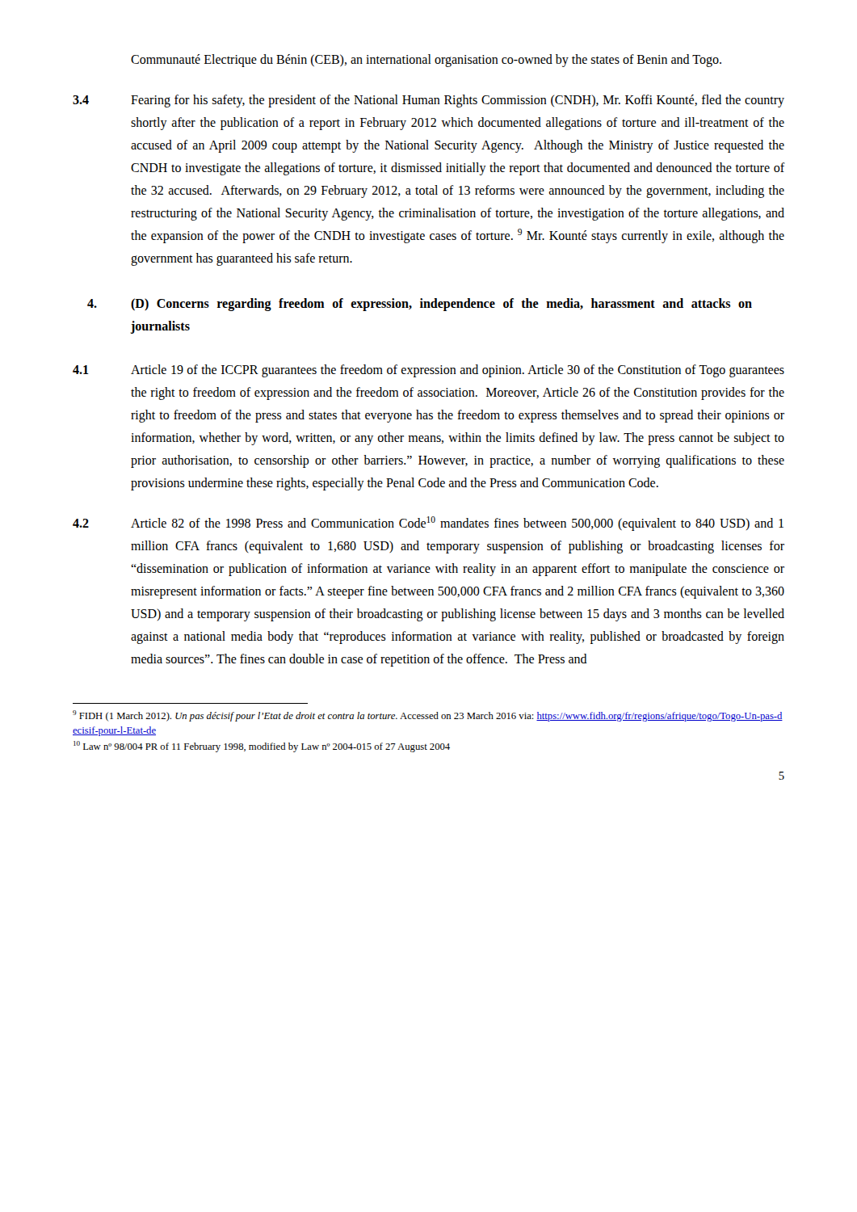Communauté Electrique du Bénin (CEB), an international organisation co-owned by the states of Benin and Togo.
3.4
Fearing for his safety, the president of the National Human Rights Commission (CNDH), Mr. Koffi Kounté, fled the country shortly after the publication of a report in February 2012 which documented allegations of torture and ill-treatment of the accused of an April 2009 coup attempt by the National Security Agency. Although the Ministry of Justice requested the CNDH to investigate the allegations of torture, it dismissed initially the report that documented and denounced the torture of the 32 accused. Afterwards, on 29 February 2012, a total of 13 reforms were announced by the government, including the restructuring of the National Security Agency, the criminalisation of torture, the investigation of the torture allegations, and the expansion of the power of the CNDH to investigate cases of torture. 9 Mr. Kounté stays currently in exile, although the government has guaranteed his safe return.
4.
(D) Concerns regarding freedom of expression, independence of the media, harassment and attacks on journalists
4.1
Article 19 of the ICCPR guarantees the freedom of expression and opinion. Article 30 of the Constitution of Togo guarantees the right to freedom of expression and the freedom of association. Moreover, Article 26 of the Constitution provides for the right to freedom of the press and states that everyone has the freedom to express themselves and to spread their opinions or information, whether by word, written, or any other means, within the limits defined by law. The press cannot be subject to prior authorisation, to censorship or other barriers.” However, in practice, a number of worrying qualifications to these provisions undermine these rights, especially the Penal Code and the Press and Communication Code.
4.2
Article 82 of the 1998 Press and Communication Code10 mandates fines between 500,000 (equivalent to 840 USD) and 1 million CFA francs (equivalent to 1,680 USD) and temporary suspension of publishing or broadcasting licenses for “dissemination or publication of information at variance with reality in an apparent effort to manipulate the conscience or misrepresent information or facts.” A steeper fine between 500,000 CFA francs and 2 million CFA francs (equivalent to 3,360 USD) and a temporary suspension of their broadcasting or publishing license between 15 days and 3 months can be levelled against a national media body that “reproduces information at variance with reality, published or broadcasted by foreign media sources”. The fines can double in case of repetition of the offence. The Press and
9 FIDH (1 March 2012). Un pas décisif pour l’Etat de droit et contra la torture. Accessed on 23 March 2016 via: https://www.fidh.org/fr/regions/afrique/togo/Togo-Un-pas-decisif-pour-l-Etat-de
10 Law nº 98/004 PR of 11 February 1998, modified by Law nº 2004-015 of 27 August 2004
5